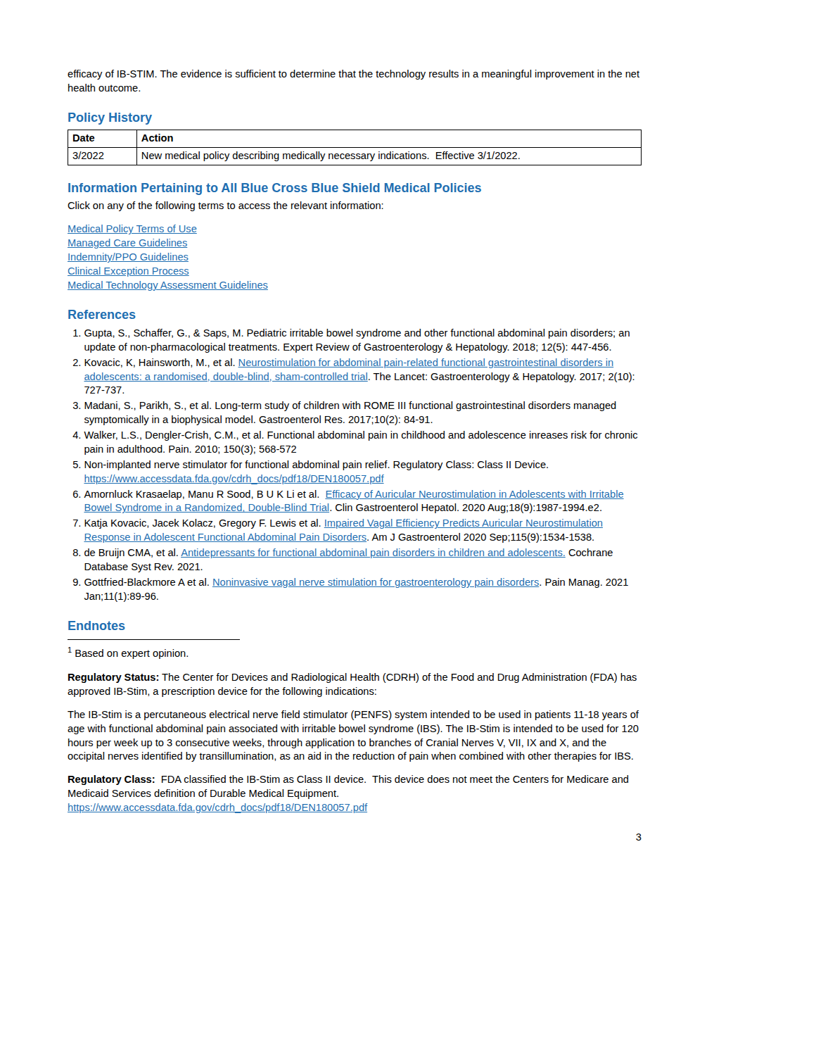efficacy of IB-STIM. The evidence is sufficient to determine that the technology results in a meaningful improvement in the net health outcome.
Policy History
| Date | Action |
| --- | --- |
| 3/2022 | New medical policy describing medically necessary indications. Effective 3/1/2022. |
Information Pertaining to All Blue Cross Blue Shield Medical Policies
Click on any of the following terms to access the relevant information:
Medical Policy Terms of Use
Managed Care Guidelines
Indemnity/PPO Guidelines
Clinical Exception Process
Medical Technology Assessment Guidelines
References
Gupta, S., Schaffer, G., & Saps, M. Pediatric irritable bowel syndrome and other functional abdominal pain disorders; an update of non-pharmacological treatments. Expert Review of Gastroenterology & Hepatology. 2018; 12(5): 447-456.
Kovacic, K, Hainsworth, M., et al. Neurostimulation for abdominal pain-related functional gastrointestinal disorders in adolescents: a randomised, double-blind, sham-controlled trial. The Lancet: Gastroenterology & Hepatology. 2017; 2(10): 727-737.
Madani, S., Parikh, S., et al. Long-term study of children with ROME III functional gastrointestinal disorders managed symptomically in a biophysical model. Gastroenterol Res. 2017;10(2): 84-91.
Walker, L.S., Dengler-Crish, C.M., et al. Functional abdominal pain in childhood and adolescence inreases risk for chronic pain in adulthood. Pain. 2010; 150(3); 568-572
Non-implanted nerve stimulator for functional abdominal pain relief. Regulatory Class: Class II Device. https://www.accessdata.fda.gov/cdrh_docs/pdf18/DEN180057.pdf
Amornluck Krasaelap, Manu R Sood, B U K Li et al. Efficacy of Auricular Neurostimulation in Adolescents with Irritable Bowel Syndrome in a Randomized, Double-Blind Trial. Clin Gastroenterol Hepatol. 2020 Aug;18(9):1987-1994.e2.
Katja Kovacic, Jacek Kolacz, Gregory F. Lewis et al. Impaired Vagal Efficiency Predicts Auricular Neurostimulation Response in Adolescent Functional Abdominal Pain Disorders. Am J Gastroenterol 2020 Sep;115(9):1534-1538.
de Bruijn CMA, et al. Antidepressants for functional abdominal pain disorders in children and adolescents. Cochrane Database Syst Rev. 2021.
Gottfried-Blackmore A et al. Noninvasive vagal nerve stimulation for gastroenterology pain disorders. Pain Manag. 2021 Jan;11(1):89-96.
Endnotes
1 Based on expert opinion.
Regulatory Status: The Center for Devices and Radiological Health (CDRH) of the Food and Drug Administration (FDA) has approved IB-Stim, a prescription device for the following indications:
The IB-Stim is a percutaneous electrical nerve field stimulator (PENFS) system intended to be used in patients 11-18 years of age with functional abdominal pain associated with irritable bowel syndrome (IBS). The IB-Stim is intended to be used for 120 hours per week up to 3 consecutive weeks, through application to branches of Cranial Nerves V, VII, IX and X, and the occipital nerves identified by transillumination, as an aid in the reduction of pain when combined with other therapies for IBS.
Regulatory Class: FDA classified the IB-Stim as Class II device. This device does not meet the Centers for Medicare and Medicaid Services definition of Durable Medical Equipment.
https://www.accessdata.fda.gov/cdrh_docs/pdf18/DEN180057.pdf
3